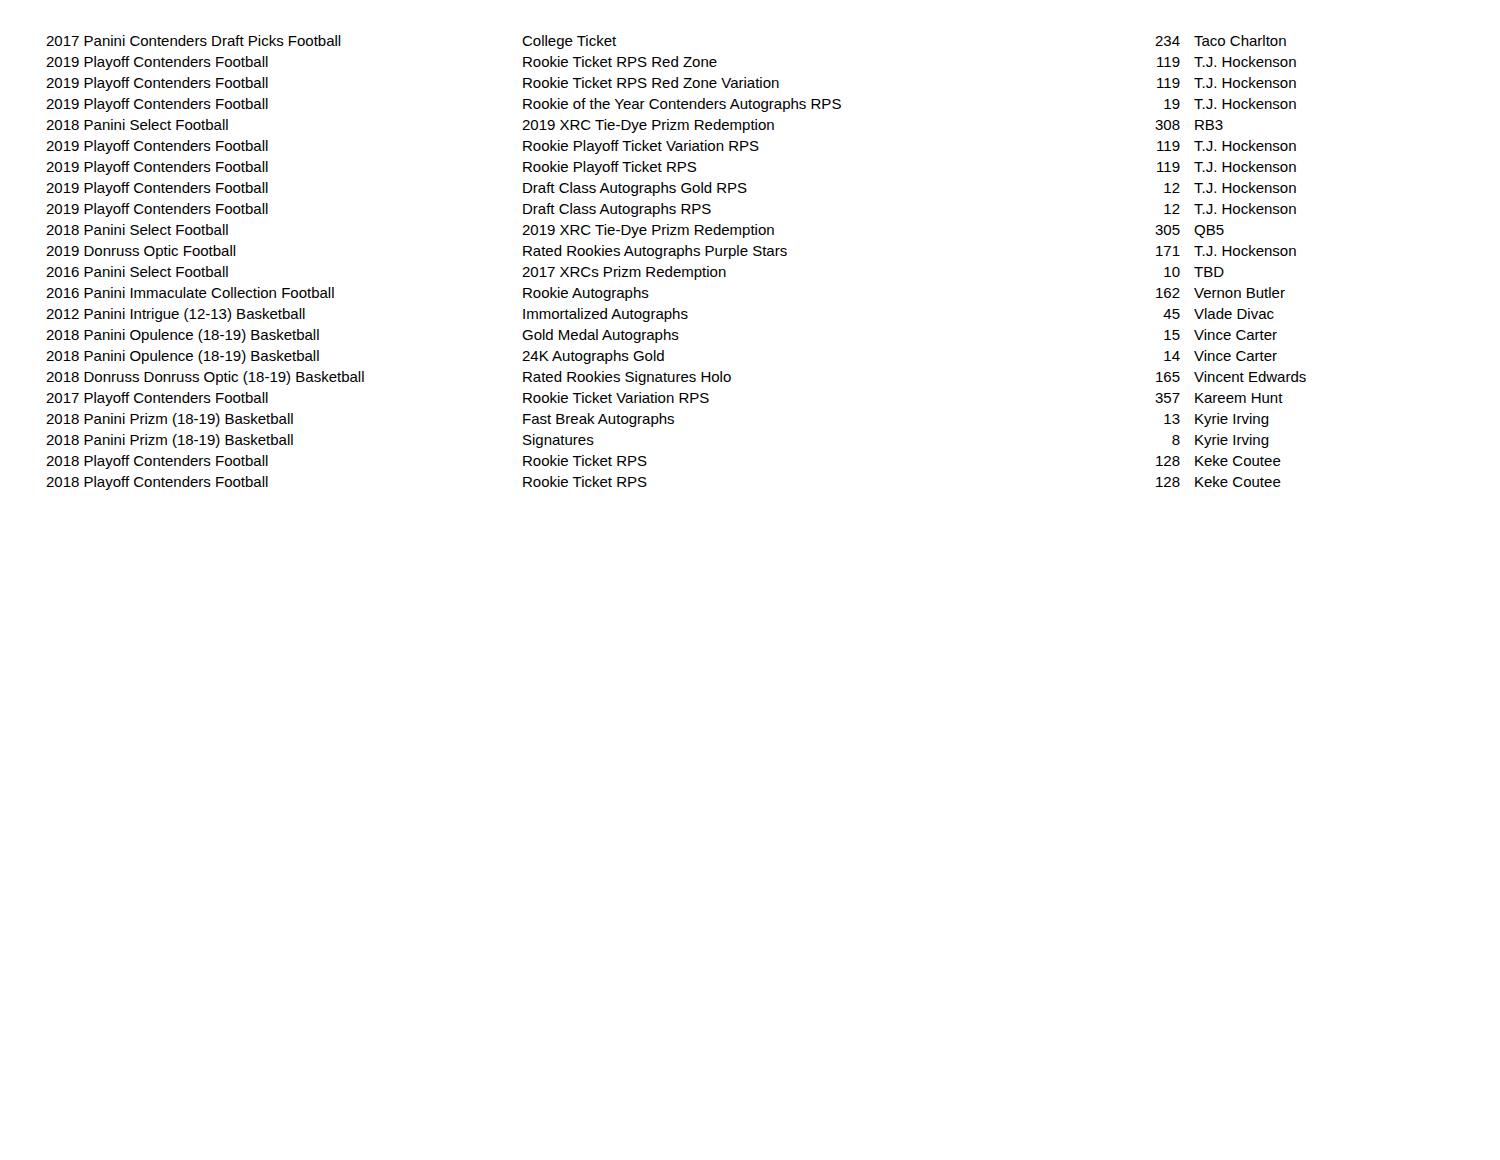| 2017 Panini Contenders Draft Picks Football | College Ticket | 234 | Taco Charlton |
| 2019 Playoff Contenders Football | Rookie Ticket RPS Red Zone | 119 | T.J. Hockenson |
| 2019 Playoff Contenders Football | Rookie Ticket RPS Red Zone Variation | 119 | T.J. Hockenson |
| 2019 Playoff Contenders Football | Rookie of the Year Contenders Autographs RPS | 19 | T.J. Hockenson |
| 2018 Panini Select Football | 2019 XRC Tie-Dye Prizm Redemption | 308 | RB3 |
| 2019 Playoff Contenders Football | Rookie Playoff Ticket Variation RPS | 119 | T.J. Hockenson |
| 2019 Playoff Contenders Football | Rookie Playoff Ticket RPS | 119 | T.J. Hockenson |
| 2019 Playoff Contenders Football | Draft Class Autographs Gold RPS | 12 | T.J. Hockenson |
| 2019 Playoff Contenders Football | Draft Class Autographs RPS | 12 | T.J. Hockenson |
| 2018 Panini Select Football | 2019 XRC Tie-Dye Prizm Redemption | 305 | QB5 |
| 2019 Donruss Optic Football | Rated Rookies Autographs Purple Stars | 171 | T.J. Hockenson |
| 2016 Panini Select Football | 2017 XRCs Prizm Redemption | 10 | TBD |
| 2016 Panini Immaculate Collection Football | Rookie Autographs | 162 | Vernon Butler |
| 2012 Panini Intrigue (12-13) Basketball | Immortalized Autographs | 45 | Vlade Divac |
| 2018 Panini Opulence (18-19) Basketball | Gold Medal Autographs | 15 | Vince Carter |
| 2018 Panini Opulence (18-19) Basketball | 24K Autographs Gold | 14 | Vince Carter |
| 2018 Donruss Donruss Optic (18-19) Basketball | Rated Rookies Signatures Holo | 165 | Vincent Edwards |
| 2017 Playoff Contenders Football | Rookie Ticket Variation RPS | 357 | Kareem Hunt |
| 2018 Panini Prizm (18-19) Basketball | Fast Break Autographs | 13 | Kyrie Irving |
| 2018 Panini Prizm (18-19) Basketball | Signatures | 8 | Kyrie Irving |
| 2018 Playoff Contenders Football | Rookie Ticket RPS | 128 | Keke Coutee |
| 2018 Playoff Contenders Football | Rookie Ticket RPS | 128 | Keke Coutee |